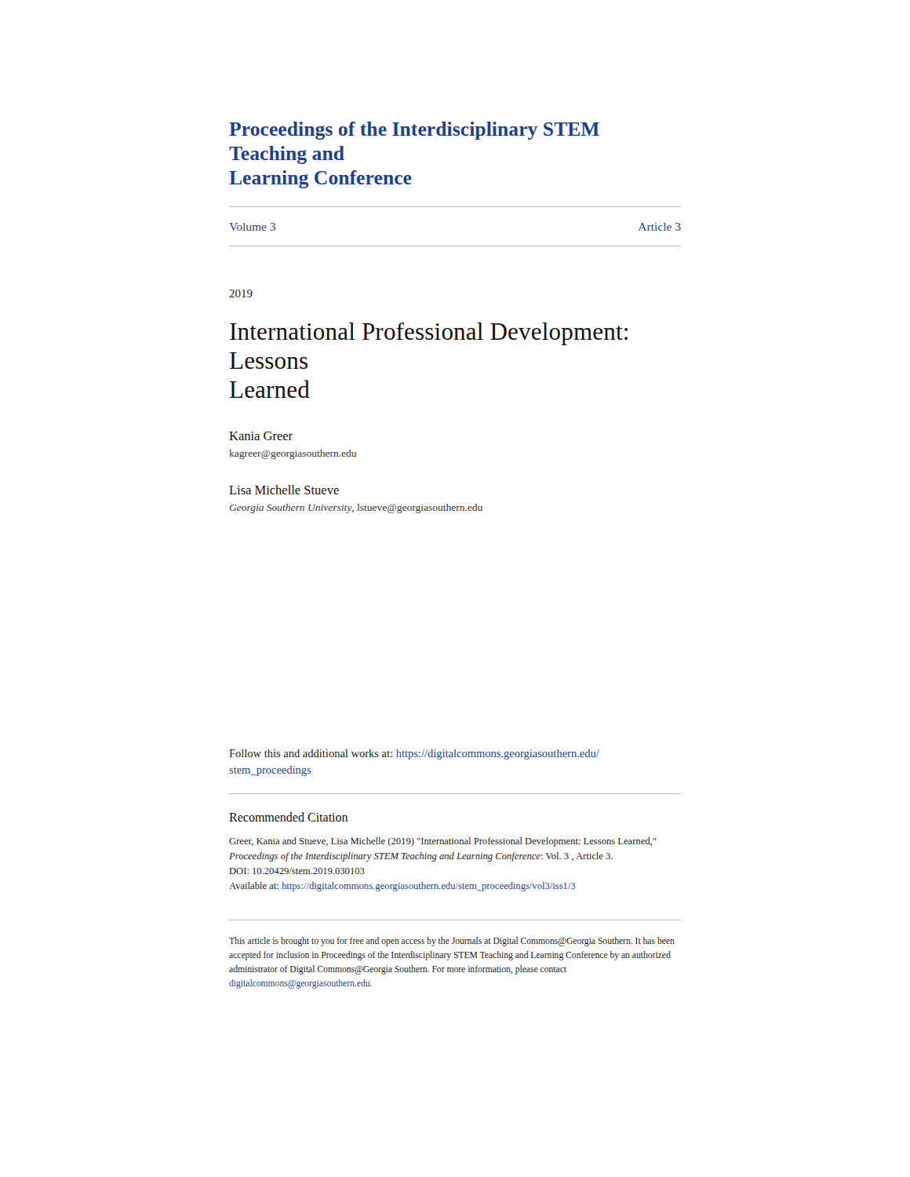Proceedings of the Interdisciplinary STEM Teaching and
Learning Conference
Volume 3 Article 3
2019
International Professional Development: Lessons
Learned
Kania Greer
kagreer@georgiasouthern.edu
Lisa Michelle Stueve
Georgia Southern University, lstueve@georgiasouthern.edu
Follow this and additional works at: https://digitalcommons.georgiasouthern.edu/
stem_proceedings
Recommended Citation
Greer, Kania and Stueve, Lisa Michelle (2019) "International Professional Development: Lessons Learned," Proceedings of the Interdisciplinary STEM Teaching and Learning Conference: Vol. 3 , Article 3.
DOI: 10.20429/stem.2019.030103
Available at: https://digitalcommons.georgiasouthern.edu/stem_proceedings/vol3/iss1/3
This article is brought to you for free and open access by the Journals at Digital Commons@Georgia Southern. It has been accepted for inclusion in Proceedings of the Interdisciplinary STEM Teaching and Learning Conference by an authorized administrator of Digital Commons@Georgia Southern. For more information, please contact digitalcommons@georgiasouthern.edu.